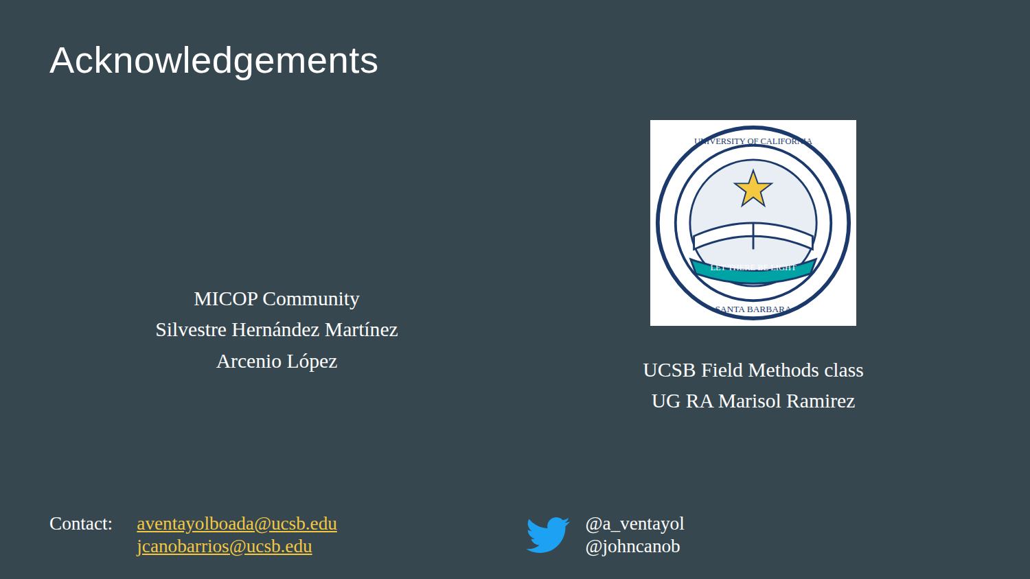Acknowledgements
MICOP Community
Silvestre Hernández Martínez
Arcenio López
UCSB Field Methods class
UG RA Marisol Ramirez
Contact: aventayolboada@ucsb.edu jcanobarrios@ucsb.edu
@a_ventayol @johncanob